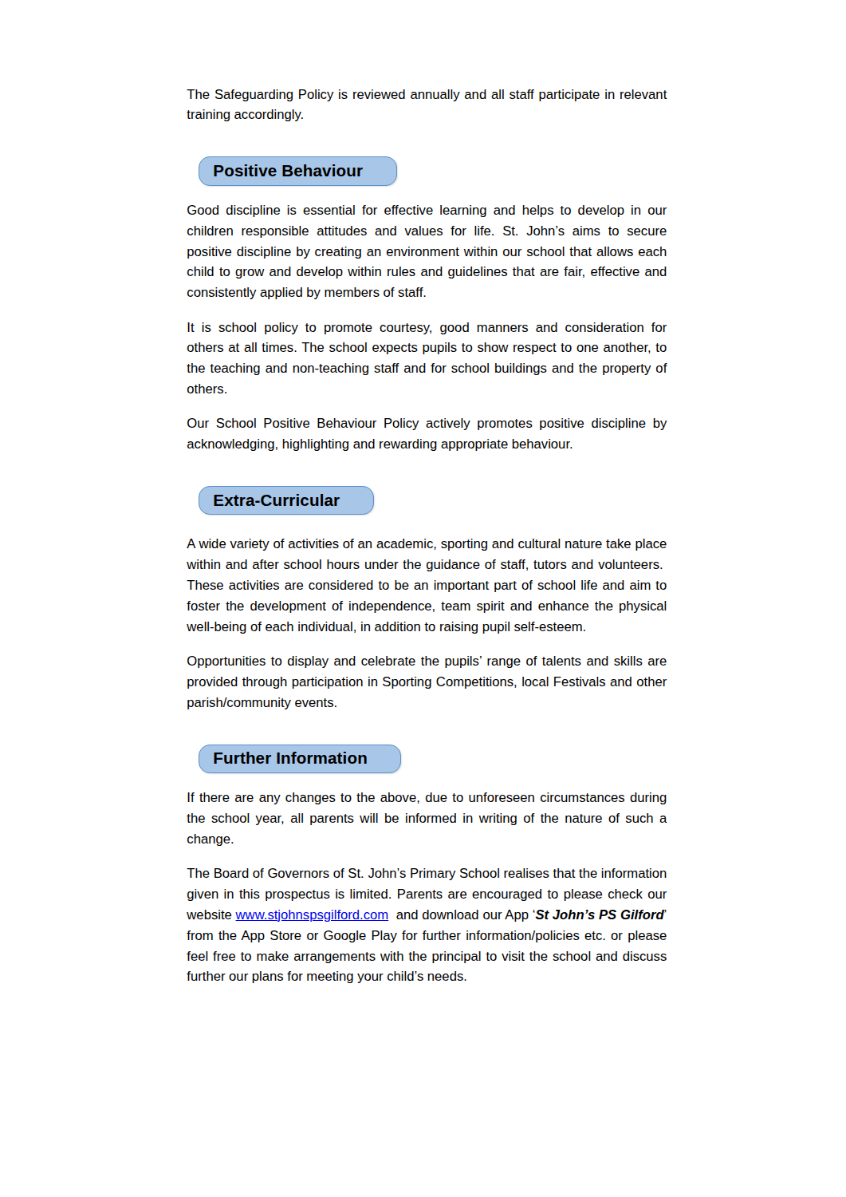The Safeguarding Policy is reviewed annually and all staff participate in relevant training accordingly.
Positive Behaviour
Good discipline is essential for effective learning and helps to develop in our children responsible attitudes and values for life. St. John’s aims to secure positive discipline by creating an environment within our school that allows each child to grow and develop within rules and guidelines that are fair, effective and consistently applied by members of staff.
It is school policy to promote courtesy, good manners and consideration for others at all times. The school expects pupils to show respect to one another, to the teaching and non-teaching staff and for school buildings and the property of others.
Our School Positive Behaviour Policy actively promotes positive discipline by acknowledging, highlighting and rewarding appropriate behaviour.
Extra-Curricular
A wide variety of activities of an academic, sporting and cultural nature take place within and after school hours under the guidance of staff, tutors and volunteers. These activities are considered to be an important part of school life and aim to foster the development of independence, team spirit and enhance the physical well-being of each individual, in addition to raising pupil self-esteem.
Opportunities to display and celebrate the pupils’ range of talents and skills are provided through participation in Sporting Competitions, local Festivals and other parish/community events.
Further Information
If there are any changes to the above, due to unforeseen circumstances during the school year, all parents will be informed in writing of the nature of such a change.
The Board of Governors of St. John’s Primary School realises that the information given in this prospectus is limited. Parents are encouraged to please check our website www.stjohnspsgilford.com and download our App ‘St John’s PS Gilford’ from the App Store or Google Play for further information/policies etc. or please feel free to make arrangements with the principal to visit the school and discuss further our plans for meeting your child’s needs.